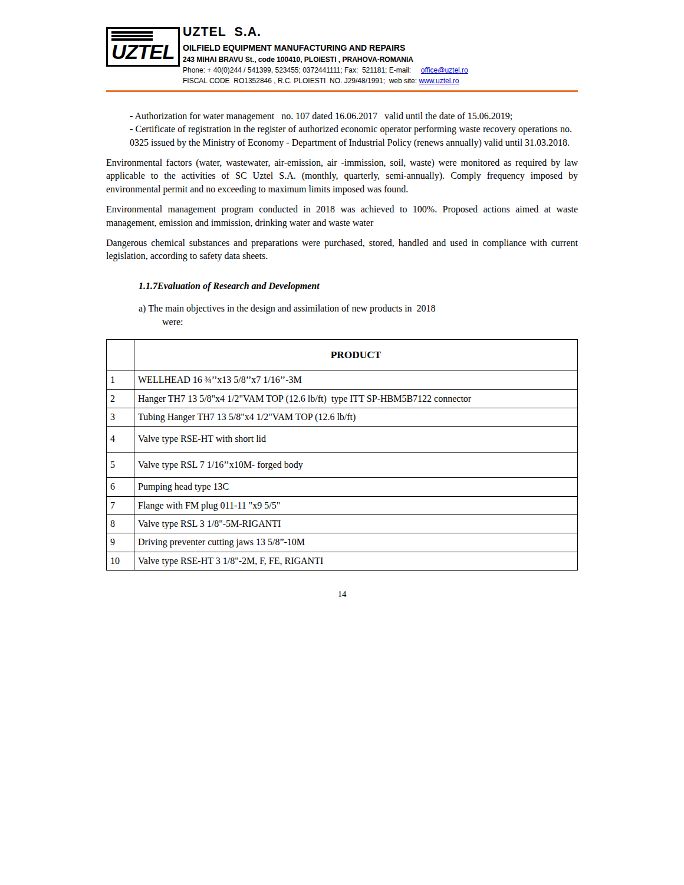UZTEL
UZTEL S.A.
OILFIELD EQUIPMENT MANUFACTURING AND REPAIRS
243 MIHAI BRAVU St., code 100410, PLOIESTI , PRAHOVA-ROMANIA
Phone: + 40(0)244 / 541399, 523455; 0372441111; Fax: 521181; E-mail: office@uztel.ro
FISCAL CODE RO1352846 , R.C. PLOIESTI NO. J29/48/1991; web site: www.uztel.ro
- Authorization for water management no. 107 dated 16.06.2017 valid until the date of 15.06.2019;
- Certificate of registration in the register of authorized economic operator performing waste recovery operations no. 0325 issued by the Ministry of Economy - Department of Industrial Policy (renews annually) valid until 31.03.2018.
Environmental factors (water, wastewater, air-emission, air -immission, soil, waste) were monitored as required by law applicable to the activities of SC Uztel S.A. (monthly, quarterly, semi-annually). Comply frequency imposed by environmental permit and no exceeding to maximum limits imposed was found.
Environmental management program conducted in 2018 was achieved to 100%. Proposed actions aimed at waste management, emission and immission, drinking water and waste water
Dangerous chemical substances and preparations were purchased, stored, handled and used in compliance with current legislation, according to safety data sheets.
1.1.7Evaluation of Research and Development
a) The main objectives in the design and assimilation of new products in 2018 were:
| | PRODUCT |
| 1 | WELLHEAD 16 ¾’’x13 5/8’’x7 1/16’’-3M |
| 2 | Hanger TH7 13 5/8"x4 1/2"VAM TOP (12.6 lb/ft) type ITT SP-HBM5B7122 connector |
| 3 | Tubing Hanger TH7 13 5/8"x4 1/2"VAM TOP (12.6 lb/ft) |
| 4 | Valve type RSE-HT with short lid |
| 5 | Valve type RSL 7 1/16’’x10M- forged body |
| 6 | Pumping head type 13C |
| 7 | Flange with FM plug 011-11 "x9 5/5" |
| 8 | Valve type RSL 3 1/8"-5M-RIGANTI |
| 9 | Driving preventer cutting jaws 13 5/8”-10M |
| 10 | Valve type RSE-HT 3 1/8"-2M, F, FE, RIGANTI |
14